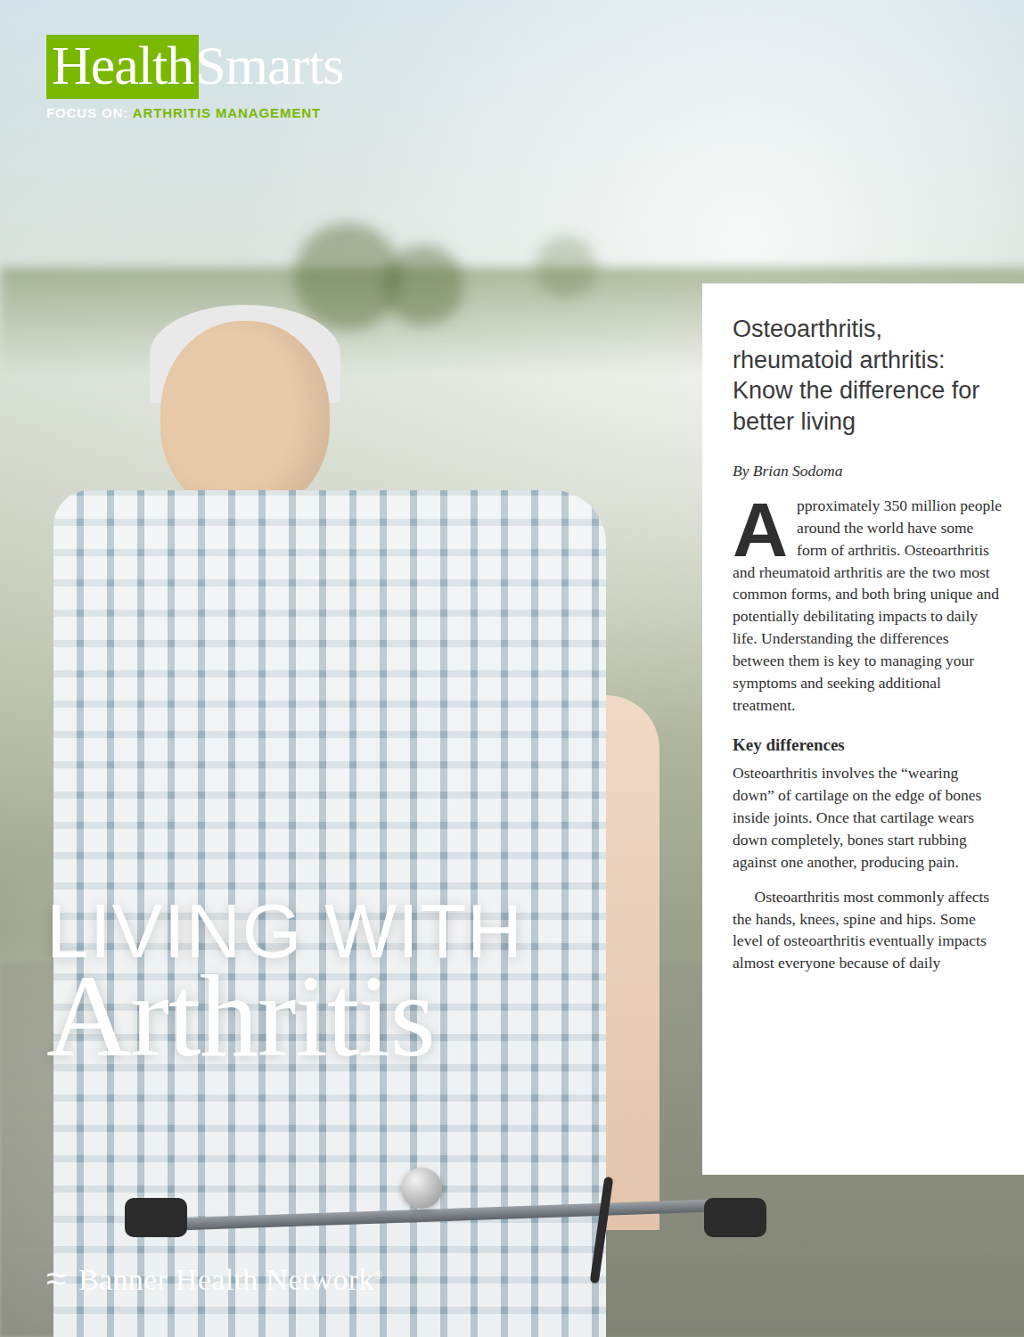Health Smarts
FOCUS ON: ARTHRITIS MANAGEMENT
LIVING WITH
Arthritis
Osteoarthritis, rheumatoid arthritis: Know the difference for better living
By Brian Sodoma
Approximately 350 million people around the world have some form of arthritis. Osteoarthritis and rheumatoid arthritis are the two most common forms, and both bring unique and potentially debilitating impacts to daily life. Understanding the differences between them is key to managing your symptoms and seeking additional treatment.
Key differences
Osteoarthritis involves the “wearing down” of cartilage on the edge of bones inside joints. Once that cartilage wears down completely, bones start rubbing against one another, producing pain.
Osteoarthritis most commonly affects the hands, knees, spine and hips. Some level of osteoarthritis eventually impacts almost everyone because of daily
≈ Banner Health Network®